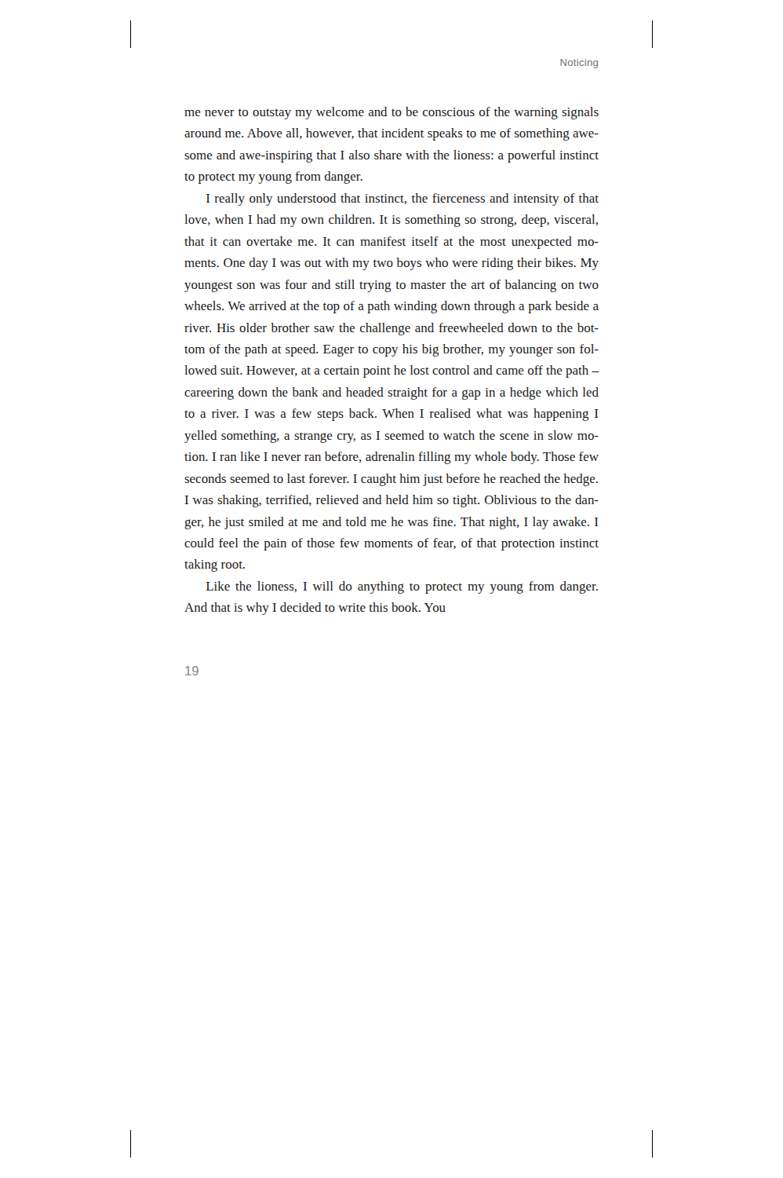Noticing
me never to outstay my welcome and to be conscious of the warning signals around me. Above all, however, that incident speaks to me of something awesome and awe-inspiring that I also share with the lioness: a powerful instinct to protect my young from danger.
I really only understood that instinct, the fierceness and intensity of that love, when I had my own children. It is something so strong, deep, visceral, that it can overtake me. It can manifest itself at the most unexpected moments. One day I was out with my two boys who were riding their bikes. My youngest son was four and still trying to master the art of balancing on two wheels. We arrived at the top of a path winding down through a park beside a river. His older brother saw the challenge and freewheeled down to the bottom of the path at speed. Eager to copy his big brother, my younger son followed suit. However, at a certain point he lost control and came off the path – careering down the bank and headed straight for a gap in a hedge which led to a river. I was a few steps back. When I realised what was happening I yelled something, a strange cry, as I seemed to watch the scene in slow motion. I ran like I never ran before, adrenalin filling my whole body. Those few seconds seemed to last forever. I caught him just before he reached the hedge. I was shaking, terrified, relieved and held him so tight. Oblivious to the danger, he just smiled at me and told me he was fine. That night, I lay awake. I could feel the pain of those few moments of fear, of that protection instinct taking root.
Like the lioness, I will do anything to protect my young from danger. And that is why I decided to write this book. You
19